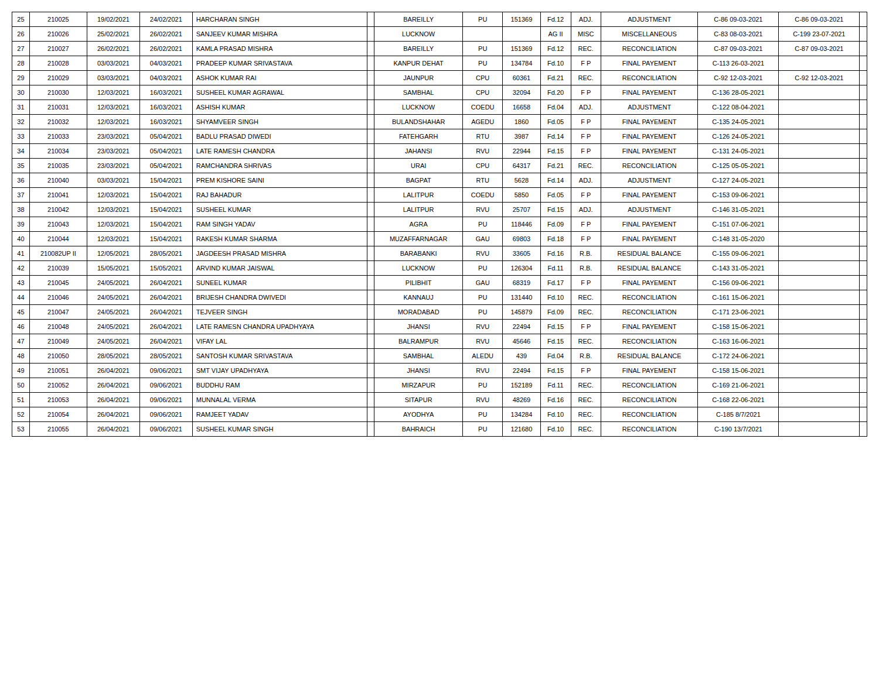| 25 | 210025 | 19/02/2021 | 24/02/2021 | HARCHARAN SINGH | | BAREILLY | PU | 151369 | Fd.12 | ADJ. | ADJUSTMENT | C-86 09-03-2021 | C-86 09-03-2021 | |
| 26 | 210026 | 25/02/2021 | 26/02/2021 | SANJEEV KUMAR MISHRA | | LUCKNOW | | | AG II | MISC | MISCELLANEOUS | C-83 08-03-2021 | C-199 23-07-2021 | |
| 27 | 210027 | 26/02/2021 | 26/02/2021 | KAMLA PRASAD MISHRA | | BAREILLY | PU | 151369 | Fd.12 | REC. | RECONCILIATION | C-87 09-03-2021 | C-87 09-03-2021 | |
| 28 | 210028 | 03/03/2021 | 04/03/2021 | PRADEEP KUMAR SRIVASTAVA | | KANPUR DEHAT | PU | 134784 | Fd.10 | F P | FINAL PAYEMENT | C-113 26-03-2021 | | |
| 29 | 210029 | 03/03/2021 | 04/03/2021 | ASHOK KUMAR RAI | | JAUNPUR | CPU | 60361 | Fd.21 | REC. | RECONCILIATION | C-92 12-03-2021 | C-92 12-03-2021 | |
| 30 | 210030 | 12/03/2021 | 16/03/2021 | SUSHEEL KUMAR AGRAWAL | | SAMBHAL | CPU | 32094 | Fd.20 | F P | FINAL PAYEMENT | C-136 28-05-2021 | | |
| 31 | 210031 | 12/03/2021 | 16/03/2021 | ASHISH KUMAR | | LUCKNOW | COEDU | 16658 | Fd.04 | ADJ. | ADJUSTMENT | C-122 08-04-2021 | | |
| 32 | 210032 | 12/03/2021 | 16/03/2021 | SHYAMVEER SINGH | | BULANDSHAHAR | AGEDU | 1860 | Fd.05 | F P | FINAL PAYEMENT | C-135 24-05-2021 | | |
| 33 | 210033 | 23/03/2021 | 05/04/2021 | BADLU PRASAD DIWEDI | | FATEHGARH | RTU | 3987 | Fd.14 | F P | FINAL PAYEMENT | C-126 24-05-2021 | | |
| 34 | 210034 | 23/03/2021 | 05/04/2021 | LATE RAMESH CHANDRA | | JAHANSI | RVU | 22944 | Fd.15 | F P | FINAL PAYEMENT | C-131 24-05-2021 | | |
| 35 | 210035 | 23/03/2021 | 05/04/2021 | RAMCHANDRA SHRIVAS | | URAI | CPU | 64317 | Fd.21 | REC. | RECONCILIATION | C-125 05-05-2021 | | |
| 36 | 210040 | 03/03/2021 | 15/04/2021 | PREM KISHORE SAINI | | BAGPAT | RTU | 5628 | Fd.14 | ADJ. | ADJUSTMENT | C-127 24-05-2021 | | |
| 37 | 210041 | 12/03/2021 | 15/04/2021 | RAJ BAHADUR | | LALITPUR | COEDU | 5850 | Fd.05 | F P | FINAL PAYEMENT | C-153 09-06-2021 | | |
| 38 | 210042 | 12/03/2021 | 15/04/2021 | SUSHEEL KUMAR | | LALITPUR | RVU | 25707 | Fd.15 | ADJ. | ADJUSTMENT | C-146 31-05-2021 | | |
| 39 | 210043 | 12/03/2021 | 15/04/2021 | RAM SINGH YADAV | | AGRA | PU | 118446 | Fd.09 | F P | FINAL PAYEMENT | C-151 07-06-2021 | | |
| 40 | 210044 | 12/03/2021 | 15/04/2021 | RAKESH KUMAR SHARMA | | MUZAFFARNAGAR | GAU | 69803 | Fd.18 | F P | FINAL PAYEMENT | C-148 31-05-2020 | | |
| 41 | 210082UP II | 12/05/2021 | 28/05/2021 | JAGDEESH PRASAD MISHRA | | BARABANKI | RVU | 33605 | Fd.16 | R.B. | RESIDUAL BALANCE | C-155 09-06-2021 | | |
| 42 | 210039 | 15/05/2021 | 15/05/2021 | ARVIND KUMAR JAISWAL | | LUCKNOW | PU | 126304 | Fd.11 | R.B. | RESIDUAL BALANCE | C-143 31-05-2021 | | |
| 43 | 210045 | 24/05/2021 | 26/04/2021 | SUNEEL KUMAR | | PILIBHIT | GAU | 68319 | Fd.17 | F P | FINAL PAYEMENT | C-156 09-06-2021 | | |
| 44 | 210046 | 24/05/2021 | 26/04/2021 | BRIJESH CHANDRA DWIVEDI | | KANNAUJ | PU | 131440 | Fd.10 | REC. | RECONCILIATION | C-161 15-06-2021 | | |
| 45 | 210047 | 24/05/2021 | 26/04/2021 | TEJVEER SINGH | | MORADABAD | PU | 145879 | Fd.09 | REC. | RECONCILIATION | C-171 23-06-2021 | | |
| 46 | 210048 | 24/05/2021 | 26/04/2021 | LATE RAMESN CHANDRA UPADHYAYA | | JHANSI | RVU | 22494 | Fd.15 | F P | FINAL PAYEMENT | C-158 15-06-2021 | | |
| 47 | 210049 | 24/05/2021 | 26/04/2021 | VIFAY LAL | | BALRAMPUR | RVU | 45646 | Fd.15 | REC. | RECONCILIATION | C-163 16-06-2021 | | |
| 48 | 210050 | 28/05/2021 | 28/05/2021 | SANTOSH KUMAR SRIVASTAVA | | SAMBHAL | ALEDU | 439 | Fd.04 | R.B. | RESIDUAL BALANCE | C-172 24-06-2021 | | |
| 49 | 210051 | 26/04/2021 | 09/06/2021 | SMT VIJAY UPADHYAYA | | JHANSI | RVU | 22494 | Fd.15 | F P | FINAL PAYEMENT | C-158 15-06-2021 | | |
| 50 | 210052 | 26/04/2021 | 09/06/2021 | BUDDHU RAM | | MIRZAPUR | PU | 152189 | Fd.11 | REC. | RECONCILIATION | C-169 21-06-2021 | | |
| 51 | 210053 | 26/04/2021 | 09/06/2021 | MUNNALAL VERMA | | SITAPUR | RVU | 48269 | Fd.16 | REC. | RECONCILIATION | C-168 22-06-2021 | | |
| 52 | 210054 | 26/04/2021 | 09/06/2021 | RAMJEET YADAV | | AYODHYA | PU | 134284 | Fd.10 | REC. | RECONCILIATION | C-185 8/7/2021 | | |
| 53 | 210055 | 26/04/2021 | 09/06/2021 | SUSHEEL KUMAR SINGH | | BAHRAICH | PU | 121680 | Fd.10 | REC. | RECONCILIATION | C-190 13/7/2021 | | |